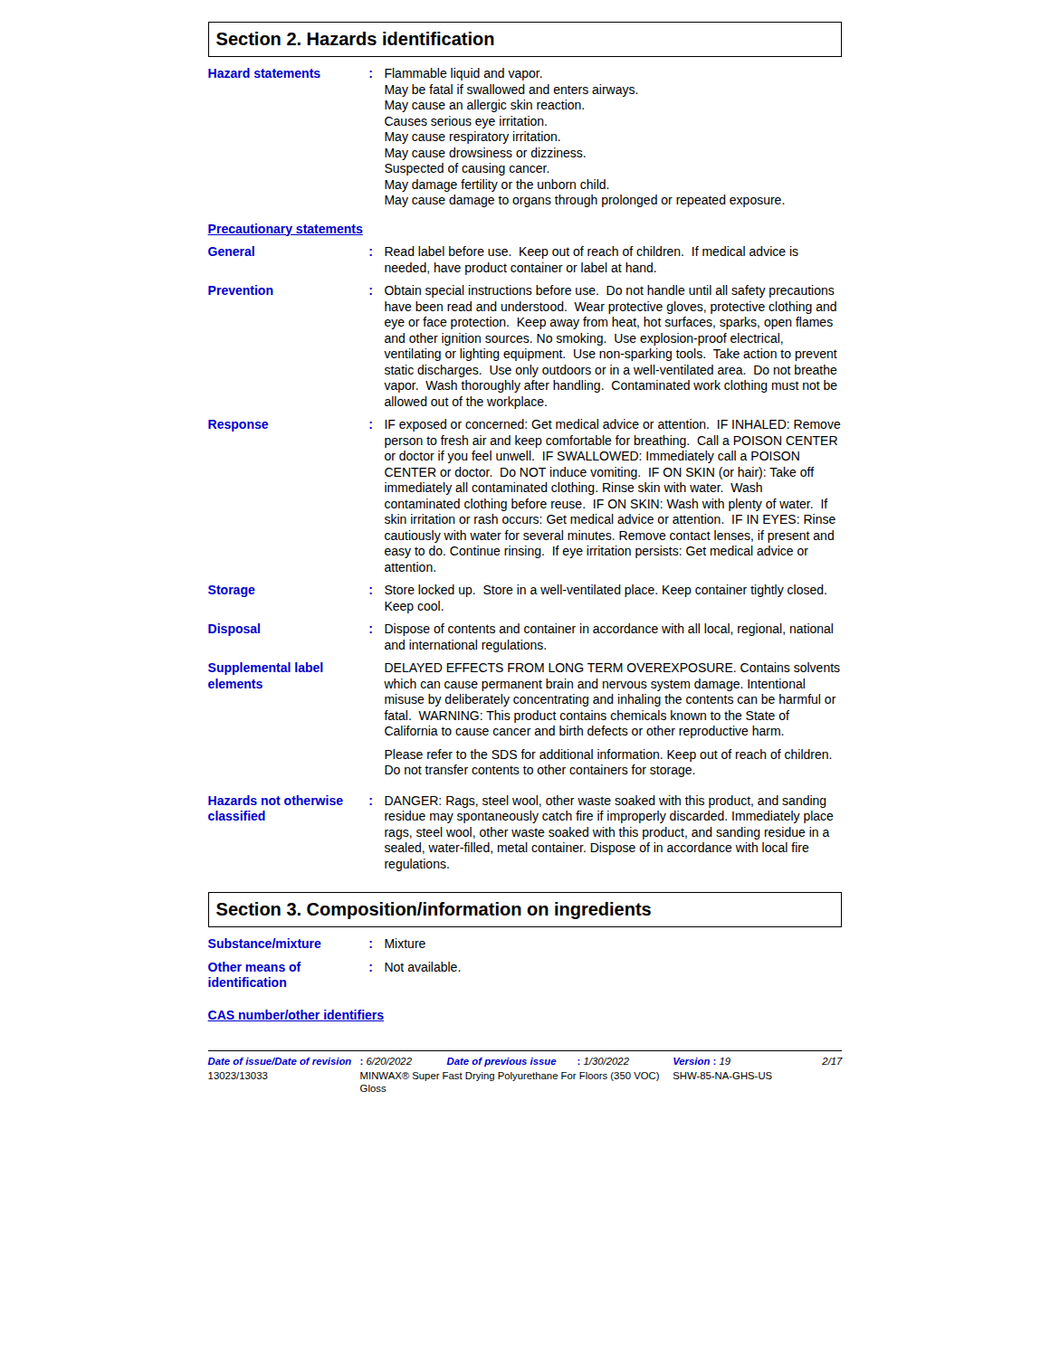Section 2. Hazards identification
| Hazard statements | : | Flammable liquid and vapor. May be fatal if swallowed and enters airways. May cause an allergic skin reaction. Causes serious eye irritation. May cause respiratory irritation. May cause drowsiness or dizziness. Suspected of causing cancer. May damage fertility or the unborn child. May cause damage to organs through prolonged or repeated exposure. |
| Precautionary statements |
| General | : | Read label before use. Keep out of reach of children. If medical advice is needed, have product container or label at hand. |
| Prevention | : | Obtain special instructions before use. Do not handle until all safety precautions have been read and understood. Wear protective gloves, protective clothing and eye or face protection. Keep away from heat, hot surfaces, sparks, open flames and other ignition sources. No smoking. Use explosion-proof electrical, ventilating or lighting equipment. Use non-sparking tools. Take action to prevent static discharges. Use only outdoors or in a well-ventilated area. Do not breathe vapor. Wash thoroughly after handling. Contaminated work clothing must not be allowed out of the workplace. |
| Response | : | IF exposed or concerned: Get medical advice or attention. IF INHALED: Remove person to fresh air and keep comfortable for breathing. Call a POISON CENTER or doctor if you feel unwell. IF SWALLOWED: Immediately call a POISON CENTER or doctor. Do NOT induce vomiting. IF ON SKIN (or hair): Take off immediately all contaminated clothing. Rinse skin with water. Wash contaminated clothing before reuse. IF ON SKIN: Wash with plenty of water. If skin irritation or rash occurs: Get medical advice or attention. IF IN EYES: Rinse cautiously with water for several minutes. Remove contact lenses, if present and easy to do. Continue rinsing. If eye irritation persists: Get medical advice or attention. |
| Storage | : | Store locked up. Store in a well-ventilated place. Keep container tightly closed. Keep cool. |
| Disposal | : | Dispose of contents and container in accordance with all local, regional, national and international regulations. |
| Supplemental label elements | | DELAYED EFFECTS FROM LONG TERM OVEREXPOSURE. Contains solvents which can cause permanent brain and nervous system damage. Intentional misuse by deliberately concentrating and inhaling the contents can be harmful or fatal. WARNING: This product contains chemicals known to the State of California to cause cancer and birth defects or other reproductive harm. Please refer to the SDS for additional information. Keep out of reach of children. Do not transfer contents to other containers for storage. |
| Hazards not otherwise classified | : | DANGER: Rags, steel wool, other waste soaked with this product, and sanding residue may spontaneously catch fire if improperly discarded. Immediately place rags, steel wool, other waste soaked with this product, and sanding residue in a sealed, water-filled, metal container. Dispose of in accordance with local fire regulations. |
Section 3. Composition/information on ingredients
| Substance/mixture | : | Mixture |
| Other means of identification | : | Not available. |
CAS number/other identifiers
| Date of issue/Date of revision | : 6/20/2022 | Date of previous issue | : 1/30/2022 | Version : 19 | 2/17 |
| 13023/13033 | MINWAX® Super Fast Drying Polyurethane For Floors (350 VOC) Gloss | SHW-85-NA-GHS-US |